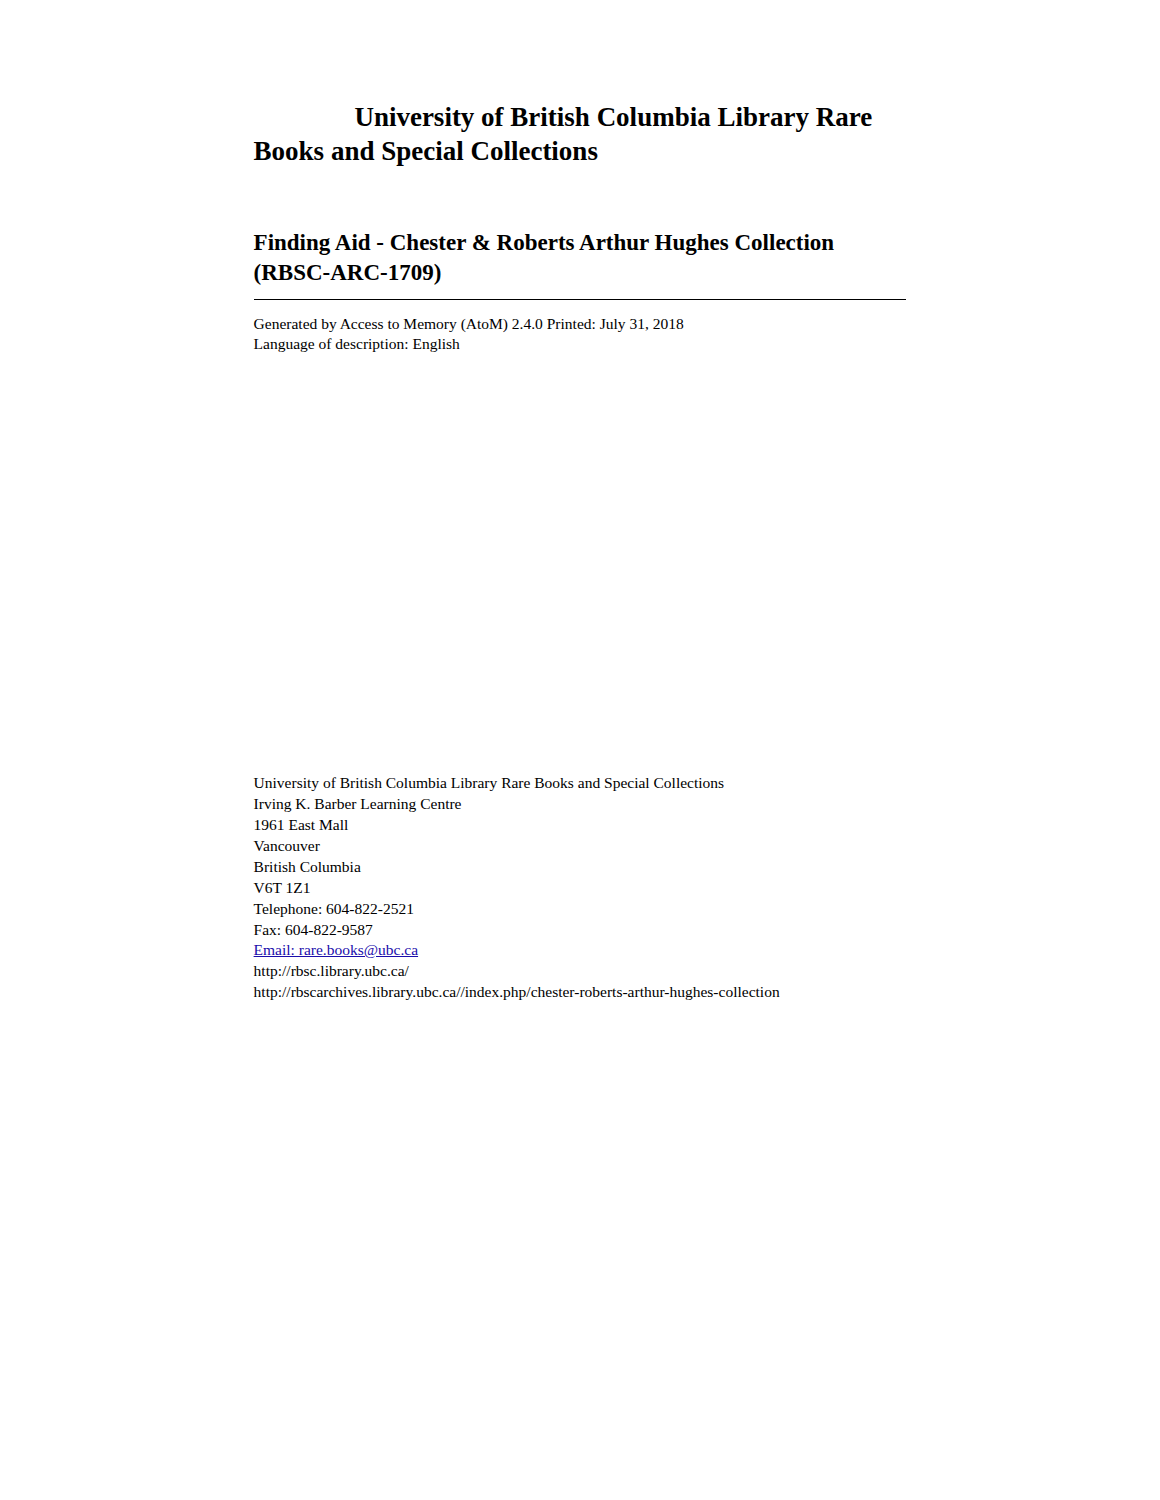University of British Columbia Library Rare Books and Special Collections
Finding Aid - Chester & Roberts Arthur Hughes Collection (RBSC-ARC-1709)
Generated by Access to Memory (AtoM) 2.4.0 Printed: July 31, 2018
Language of description: English
University of British Columbia Library Rare Books and Special Collections
Irving K. Barber Learning Centre
1961 East Mall
Vancouver
British Columbia
V6T 1Z1
Telephone: 604-822-2521
Fax: 604-822-9587
Email: rare.books@ubc.ca
http://rbsc.library.ubc.ca/
http://rbscarchives.library.ubc.ca//index.php/chester-roberts-arthur-hughes-collection